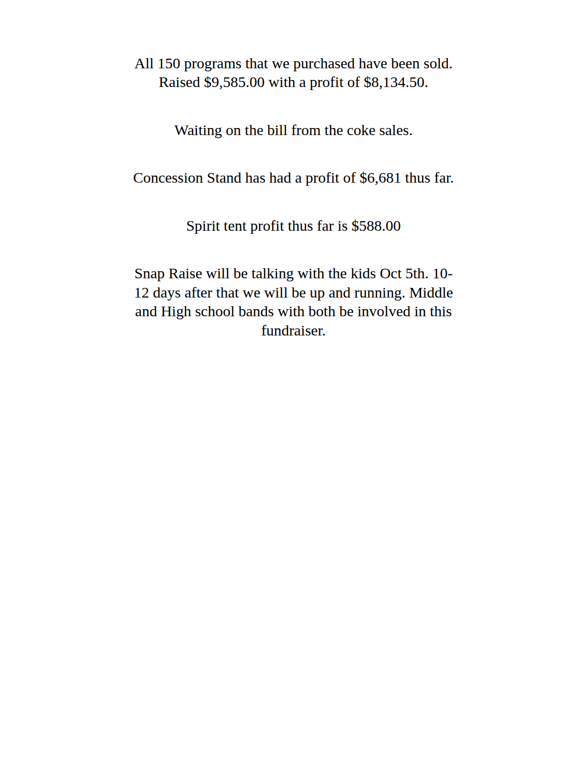All 150 programs that we purchased have been sold. Raised $9,585.00 with a profit of $8,134.50.
Waiting on the bill from the coke sales.
Concession Stand has had a profit of $6,681 thus far.
Spirit tent profit thus far is $588.00
Snap Raise will be talking with the kids Oct 5th. 10-12 days after that we will be up and running. Middle and High school bands with both be involved in this fundraiser.